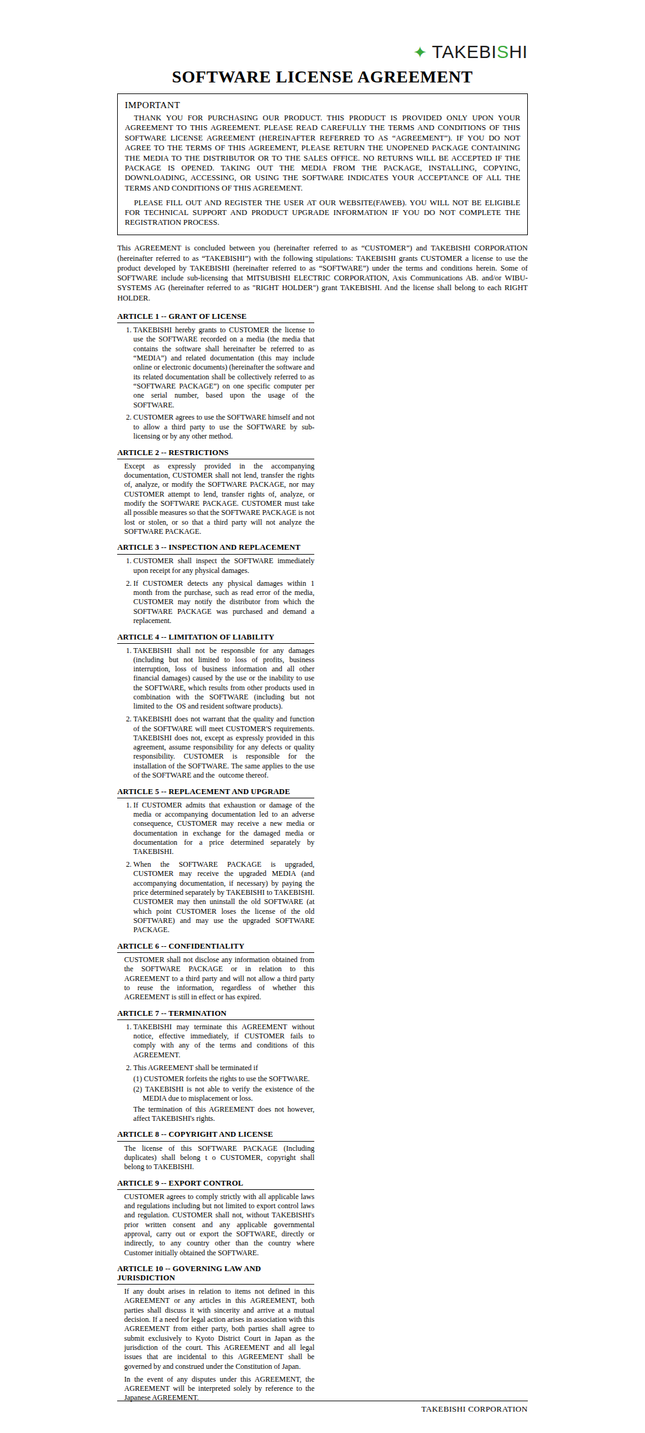✦TAKEBISHI
SOFTWARE LICENSE AGREEMENT
IMPORTANT
THANK YOU FOR PURCHASING OUR PRODUCT. THIS PRODUCT IS PROVIDED ONLY UPON YOUR AGREEMENT TO THIS AGREEMENT. PLEASE READ CAREFULLY THE TERMS AND CONDITIONS OF THIS SOFTWARE LICENSE AGREEMENT (HEREINAFTER REFERRED TO AS “AGREEMENT”). IF YOU DO NOT AGREE TO THE TERMS OF THIS AGREEMENT, PLEASE RETURN THE UNOPENED PACKAGE CONTAINING THE MEDIA TO THE DISTRIBUTOR OR TO THE SALES OFFICE. NO RETURNS WILL BE ACCEPTED IF THE PACKAGE IS OPENED. TAKING OUT THE MEDIA FROM THE PACKAGE, INSTALLING, COPYING, DOWNLOADING, ACCESSING, OR USING THE SOFTWARE INDICATES YOUR ACCEPTANCE OF ALL THE TERMS AND CONDITIONS OF THIS AGREEMENT.
PLEASE FILL OUT AND REGISTER THE USER AT OUR WEBSITE(FAWEB). YOU WILL NOT BE ELIGIBLE FOR TECHNICAL SUPPORT AND PRODUCT UPGRADE INFORMATION IF YOU DO NOT COMPLETE THE REGISTRATION PROCESS.
This AGREEMENT is concluded between you (hereinafter referred to as “CUSTOMER”) and TAKEBISHI CORPORATION (hereinafter referred to as “TAKEBISHI”) with the following stipulations: TAKEBISHI grants CUSTOMER a license to use the product developed by TAKEBISHI (hereinafter referred to as “SOFTWARE”) under the terms and conditions herein. Some of SOFTWARE include sub-licensing that MITSUBISHI ELECTRIC CORPORATION, Axis Communications AB. and/or WIBU-SYSTEMS AG (hereinafter referred to as "RIGHT HOLDER") grant TAKEBISHI. And the license shall belong to each RIGHT HOLDER.
ARTICLE 1 -- GRANT OF LICENSE
TAKEBISHI hereby grants to CUSTOMER the license to use the SOFTWARE recorded on a media (the media that contains the software shall hereinafter be referred to as “MEDIA”) and related documentation (this may include online or electronic documents) (hereinafter the software and its related documentation shall be collectively referred to as “SOFTWARE PACKAGE”) on one specific computer per one serial number, based upon the usage of the SOFTWARE.
CUSTOMER agrees to use the SOFTWARE himself and not to allow a third party to use the SOFTWARE by sub-licensing or by any other method.
ARTICLE 2 -- RESTRICTIONS
Except as expressly provided in the accompanying documentation, CUSTOMER shall not lend, transfer the rights of, analyze, or modify the SOFTWARE PACKAGE, nor may CUSTOMER attempt to lend, transfer rights of, analyze, or modify the SOFTWARE PACKAGE. CUSTOMER must take all possible measures so that the SOFTWARE PACKAGE is not lost or stolen, or so that a third party will not analyze the SOFTWARE PACKAGE.
ARTICLE 3 -- INSPECTION AND REPLACEMENT
CUSTOMER shall inspect the SOFTWARE immediately upon receipt for any physical damages.
If CUSTOMER detects any physical damages within 1 month from the purchase, such as read error of the media, CUSTOMER may notify the distributor from which the SOFTWARE PACKAGE was purchased and demand a replacement.
ARTICLE 4 -- LIMITATION OF LIABILITY
TAKEBISHI shall not be responsible for any damages (including but not limited to loss of profits, business interruption, loss of business information and all other financial damages) caused by the use or the inability to use the SOFTWARE, which results from other products used in combination with the SOFTWARE (including but not limited to the OS and resident software products).
TAKEBISHI does not warrant that the quality and function of the SOFTWARE will meet CUSTOMER'S requirements. TAKEBISHI does not, except as expressly provided in this agreement, assume responsibility for any defects or quality responsibility. CUSTOMER is responsible for the installation of the SOFTWARE. The same applies to the use of the SOFTWARE and the outcome thereof.
ARTICLE 5 -- REPLACEMENT AND UPGRADE
If CUSTOMER admits that exhaustion or damage of the media or accompanying documentation led to an adverse consequence, CUSTOMER may receive a new media or documentation in exchange for the damaged media or documentation for a price determined separately by TAKEBISHI.
When the SOFTWARE PACKAGE is upgraded, CUSTOMER may receive the upgraded MEDIA (and accompanying documentation, if necessary) by paying the price determined separately by TAKEBISHI to TAKEBISHI. CUSTOMER may then uninstall the old SOFTWARE (at which point CUSTOMER loses the license of the old SOFTWARE) and may use the upgraded SOFTWARE PACKAGE.
ARTICLE 6 -- CONFIDENTIALITY
CUSTOMER shall not disclose any information obtained from the SOFTWARE PACKAGE or in relation to this AGREEMENT to a third party and will not allow a third party to reuse the information, regardless of whether this AGREEMENT is still in effect or has expired.
ARTICLE 7 -- TERMINATION
TAKEBISHI may terminate this AGREEMENT without notice, effective immediately, if CUSTOMER fails to comply with any of the terms and conditions of this AGREEMENT.
This AGREEMENT shall be terminated if
(1) CUSTOMER forfeits the rights to use the SOFTWARE.
(2) TAKEBISHI is not able to verify the existence of the MEDIA due to misplacement or loss.
The termination of this AGREEMENT does not however, affect TAKEBISHI's rights.
ARTICLE 8 -- COPYRIGHT AND LICENSE
The license of this SOFTWARE PACKAGE (Including duplicates) shall belong t o CUSTOMER, copyright shall belong to TAKEBISHI.
ARTICLE 9 -- EXPORT CONTROL
CUSTOMER agrees to comply strictly with all applicable laws and regulations including but not limited to export control laws and regulation. CUSTOMER shall not, without TAKEBISHI's prior written consent and any applicable governmental approval, carry out or export the SOFTWARE, directly or indirectly, to any country other than the country where Customer initially obtained the SOFTWARE.
ARTICLE 10 -- GOVERNING LAW AND JURISDICTION
If any doubt arises in relation to items not defined in this AGREEMENT or any articles in this AGREEMENT, both parties shall discuss it with sincerity and arrive at a mutual decision. If a need for legal action arises in association with this AGREEMENT from either party, both parties shall agree to submit exclusively to Kyoto District Court in Japan as the jurisdiction of the court. This AGREEMENT and all legal issues that are incidental to this AGREEMENT shall be governed by and construed under the Constitution of Japan.
In the event of any disputes under this AGREEMENT, the AGREEMENT will be interpreted solely by reference to the Japanese AGREEMENT.
TAKEBISHI CORPORATION